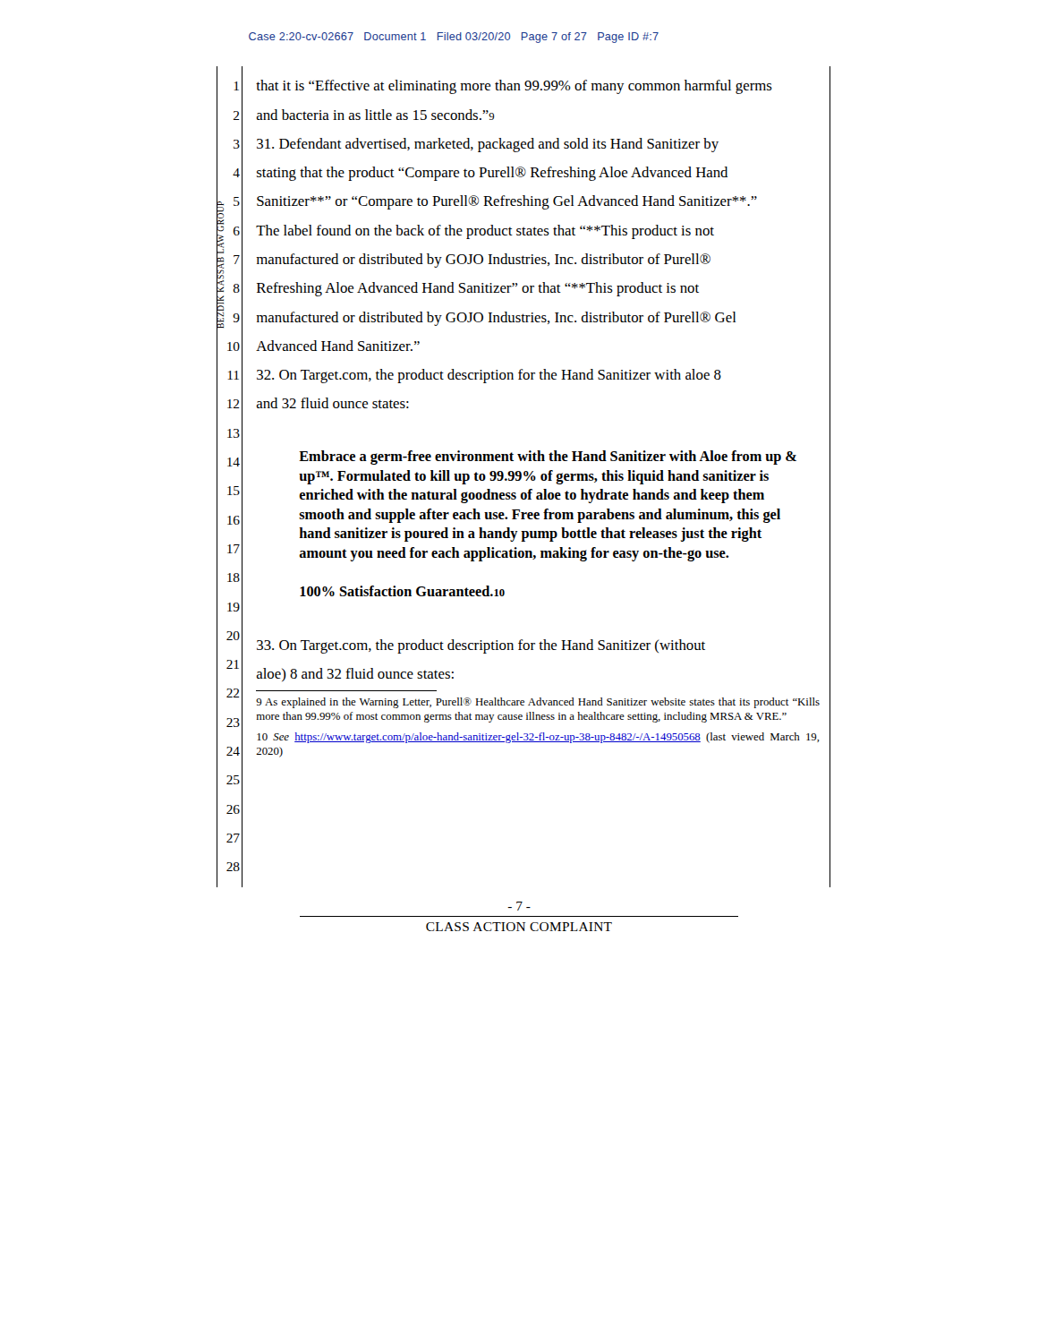Case 2:20-cv-02667 Document 1 Filed 03/20/20 Page 7 of 27 Page ID #:7
1
2
3
4
5
6
7
8
9
10
11
12
13
14
15
16
17
18
19
20
21
22
23
24
25
26
27
28
BEZDIK KASSAB LAW GROUP
that it is “Effective at eliminating more than 99.99% of many common harmful germs
and bacteria in as little as 15 seconds.”9
31. Defendant advertised, marketed, packaged and sold its Hand Sanitizer by
stating that the product “Compare to Purell® Refreshing Aloe Advanced Hand
Sanitizer**” or “Compare to Purell® Refreshing Gel Advanced Hand Sanitizer**.”
The label found on the back of the product states that “**This product is not
manufactured or distributed by GOJO Industries, Inc. distributor of Purell®
Refreshing Aloe Advanced Hand Sanitizer” or that “**This product is not
manufactured or distributed by GOJO Industries, Inc. distributor of Purell® Gel
Advanced Hand Sanitizer.”
32. On Target.com, the product description for the Hand Sanitizer with aloe 8
and 32 fluid ounce states:
Embrace a germ-free environment with the Hand Sanitizer with Aloe from up & up™. Formulated to kill up to 99.99% of germs, this liquid hand sanitizer is enriched with the natural goodness of aloe to hydrate hands and keep them smooth and supple after each use. Free from parabens and aluminum, this gel hand sanitizer is poured in a handy pump bottle that releases just the right amount you need for each application, making for easy on-the-go use.
100% Satisfaction Guaranteed.10
33. On Target.com, the product description for the Hand Sanitizer (without
aloe) 8 and 32 fluid ounce states:
9 As explained in the Warning Letter, Purell® Healthcare Advanced Hand Sanitizer website states that its product “Kills more than 99.99% of most common germs that may cause illness in a healthcare setting, including MRSA & VRE.”
10 See https://www.target.com/p/aloe-hand-sanitizer-gel-32-fl-oz-up-38-up-8482/-/A-14950568 (last viewed March 19, 2020)
- 7 -
CLASS ACTION COMPLAINT